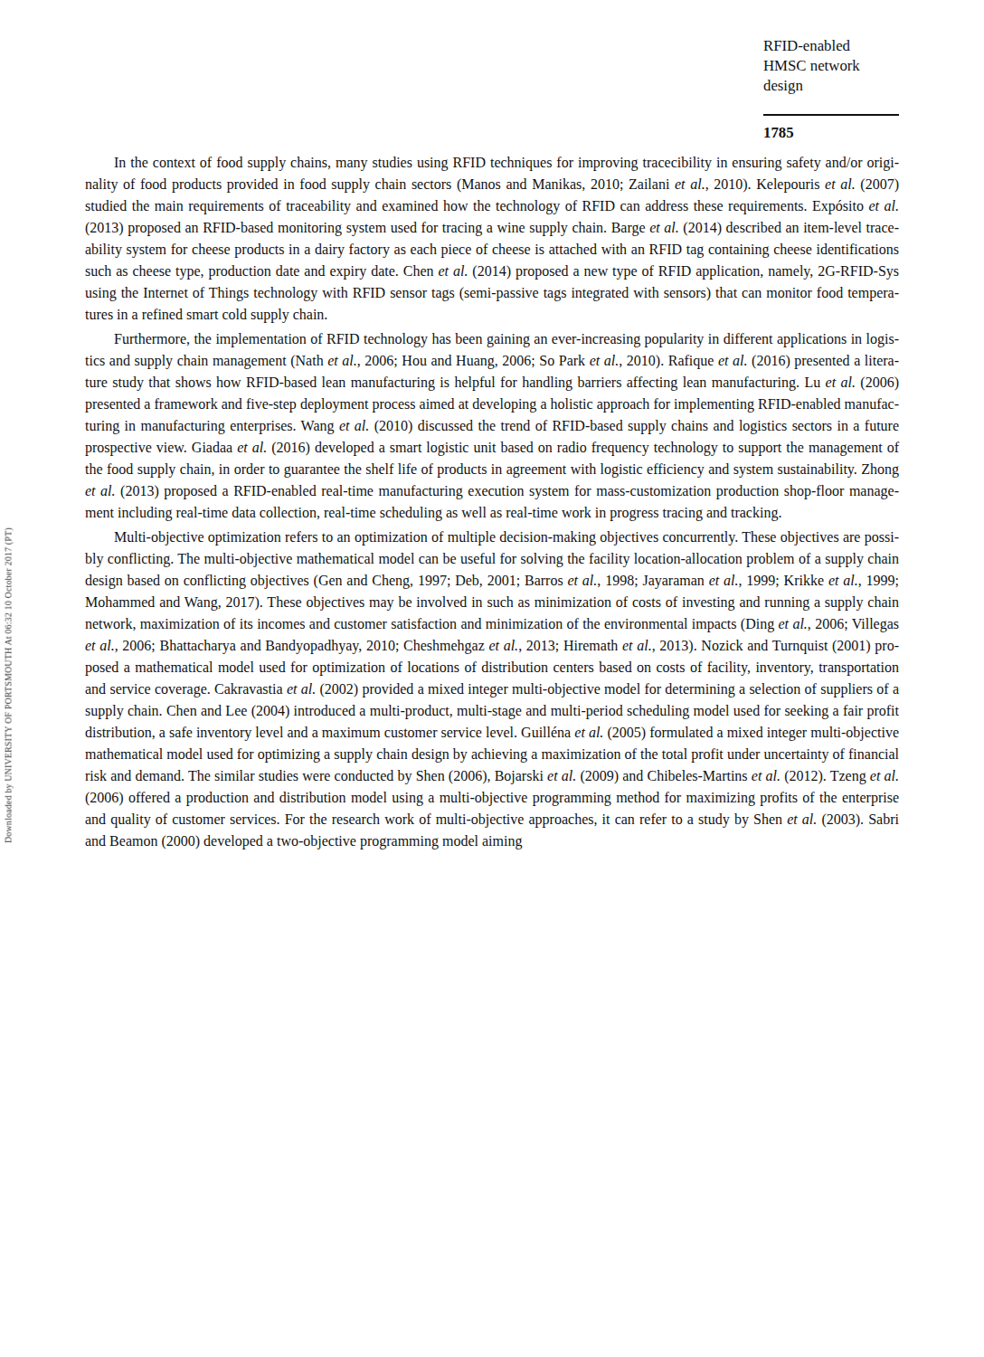Downloaded by UNIVERSITY OF PORTSMOUTH At 06:32 10 October 2017 (PT)
RFID-enabled
HMSC network
design
1785
In the context of food supply chains, many studies using RFID techniques for improving tracecibility in ensuring safety and/or originality of food products provided in food supply chain sectors (Manos and Manikas, 2010; Zailani et al., 2010). Kelepouris et al. (2007) studied the main requirements of traceability and examined how the technology of RFID can address these requirements. Expósito et al. (2013) proposed an RFID-based monitoring system used for tracing a wine supply chain. Barge et al. (2014) described an item-level traceability system for cheese products in a dairy factory as each piece of cheese is attached with an RFID tag containing cheese identifications such as cheese type, production date and expiry date. Chen et al. (2014) proposed a new type of RFID application, namely, 2G-RFID-Sys using the Internet of Things technology with RFID sensor tags (semi-passive tags integrated with sensors) that can monitor food temperatures in a refined smart cold supply chain.
Furthermore, the implementation of RFID technology has been gaining an ever-increasing popularity in different applications in logistics and supply chain management (Nath et al., 2006; Hou and Huang, 2006; So Park et al., 2010). Rafique et al. (2016) presented a literature study that shows how RFID-based lean manufacturing is helpful for handling barriers affecting lean manufacturing. Lu et al. (2006) presented a framework and five-step deployment process aimed at developing a holistic approach for implementing RFID-enabled manufacturing in manufacturing enterprises. Wang et al. (2010) discussed the trend of RFID-based supply chains and logistics sectors in a future prospective view. Giadaa et al. (2016) developed a smart logistic unit based on radio frequency technology to support the management of the food supply chain, in order to guarantee the shelf life of products in agreement with logistic efficiency and system sustainability. Zhong et al. (2013) proposed a RFID-enabled real-time manufacturing execution system for mass-customization production shop-floor management including real-time data collection, real-time scheduling as well as real-time work in progress tracing and tracking.
Multi-objective optimization refers to an optimization of multiple decision-making objectives concurrently. These objectives are possibly conflicting. The multi-objective mathematical model can be useful for solving the facility location-allocation problem of a supply chain design based on conflicting objectives (Gen and Cheng, 1997; Deb, 2001; Barros et al., 1998; Jayaraman et al., 1999; Krikke et al., 1999; Mohammed and Wang, 2017). These objectives may be involved in such as minimization of costs of investing and running a supply chain network, maximization of its incomes and customer satisfaction and minimization of the environmental impacts (Ding et al., 2006; Villegas et al., 2006; Bhattacharya and Bandyopadhyay, 2010; Cheshmehgaz et al., 2013; Hiremath et al., 2013). Nozick and Turnquist (2001) proposed a mathematical model used for optimization of locations of distribution centers based on costs of facility, inventory, transportation and service coverage. Cakravastia et al. (2002) provided a mixed integer multi-objective model for determining a selection of suppliers of a supply chain. Chen and Lee (2004) introduced a multi-product, multi-stage and multi-period scheduling model used for seeking a fair profit distribution, a safe inventory level and a maximum customer service level. Guilléna et al. (2005) formulated a mixed integer multi-objective mathematical model used for optimizing a supply chain design by achieving a maximization of the total profit under uncertainty of financial risk and demand. The similar studies were conducted by Shen (2006), Bojarski et al. (2009) and Chibeles-Martins et al. (2012). Tzeng et al. (2006) offered a production and distribution model using a multi-objective programming method for maximizing profits of the enterprise and quality of customer services. For the research work of multi-objective approaches, it can refer to a study by Shen et al. (2003). Sabri and Beamon (2000) developed a two-objective programming model aiming